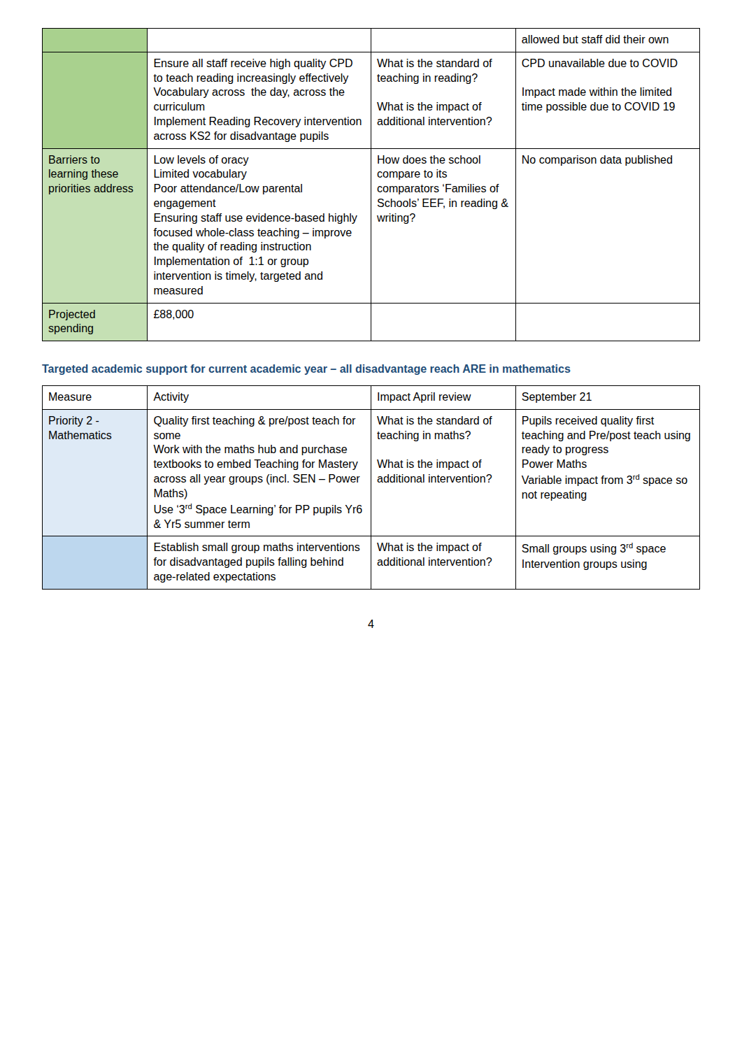| | | | allowed but staff did their own |
| | Ensure all staff receive high quality CPD to teach reading increasingly effectively Vocabulary across the day, across the curriculum Implement Reading Recovery intervention across KS2 for disadvantage pupils | What is the standard of teaching in reading? What is the impact of additional intervention? | CPD unavailable due to COVID Impact made within the limited time possible due to COVID 19 |
| Barriers to learning these priorities address | Low levels of oracy Limited vocabulary Poor attendance/Low parental engagement Ensuring staff use evidence-based highly focused whole-class teaching – improve the quality of reading instruction Implementation of 1:1 or group intervention is timely, targeted and measured | How does the school compare to its comparators ‘Families of Schools’ EEF, in reading & writing? | No comparison data published |
| Projected spending | £88,000 | | |
Targeted academic support for current academic year – all disadvantage reach ARE in mathematics
| Measure | Activity | Impact April review | September 21 |
| --- | --- | --- | --- |
| Priority 2 - Mathematics | Quality first teaching & pre/post teach for some Work with the maths hub and purchase textbooks to embed Teaching for Mastery across all year groups (incl. SEN – Power Maths) Use ‘3 rd Space Learning’ for PP pupils Yr6 & Yr5 summer term | What is the standard of teaching in maths? What is the impact of additional intervention? | Pupils received quality first teaching and Pre/post teach using ready to progress Power Maths Variable impact from 3 rd space so not repeating |
| | Establish small group maths interventions for disadvantaged pupils falling behind age-related expectations | What is the impact of additional intervention? | Small groups using 3 rd space Intervention groups using |
4